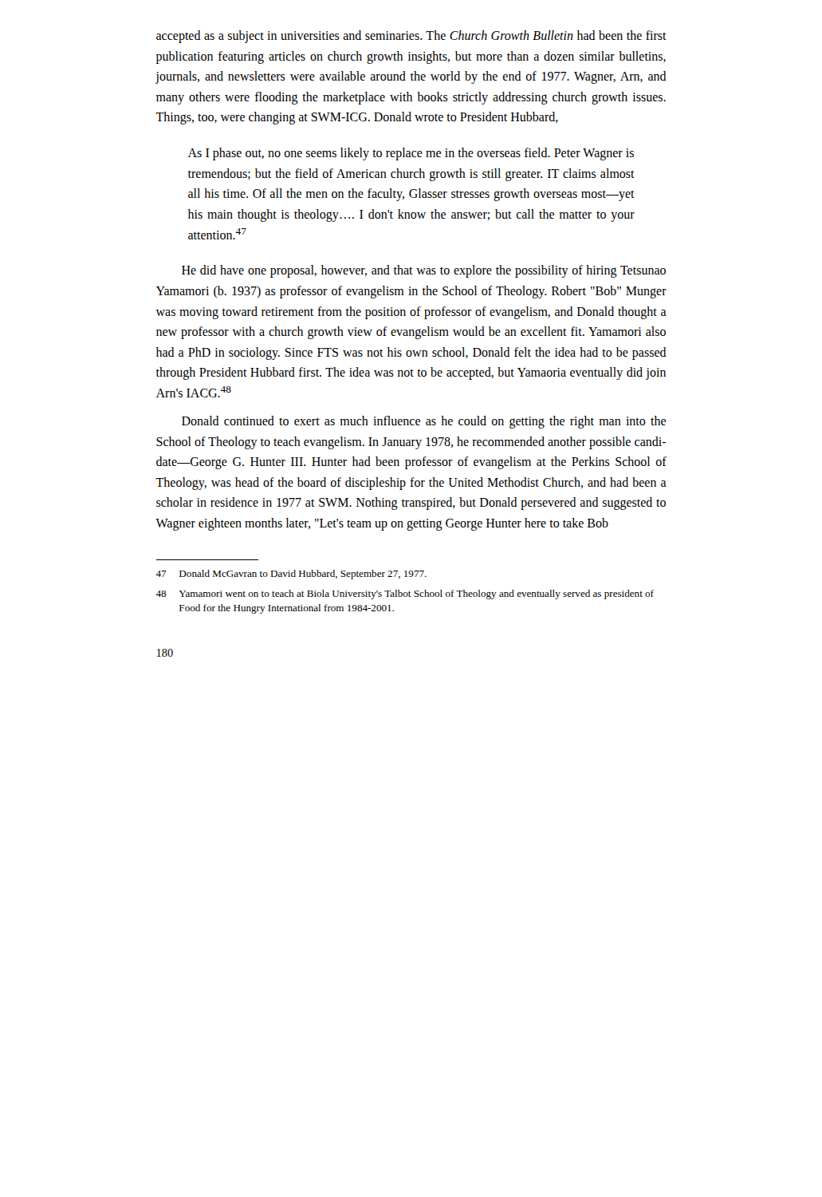accepted as a subject in universities and seminaries. The Church Growth Bulletin had been the first publication featuring articles on church growth insights, but more than a dozen similar bulletins, journals, and newsletters were available around the world by the end of 1977. Wagner, Arn, and many others were flooding the marketplace with books strictly addressing church growth issues. Things, too, were changing at SWM-ICG. Donald wrote to President Hubbard,
As I phase out, no one seems likely to replace me in the overseas field. Peter Wagner is tremendous; but the field of American church growth is still greater. IT claims almost all his time. Of all the men on the faculty, Glasser stresses growth overseas most—yet his main thought is theology…. I don't know the answer; but call the matter to your attention.47
He did have one proposal, however, and that was to explore the possibility of hiring Tetsunao Yamamori (b. 1937) as professor of evangelism in the School of Theology. Robert "Bob" Munger was moving toward retirement from the position of professor of evangelism, and Donald thought a new professor with a church growth view of evangelism would be an excellent fit. Yamamori also had a PhD in sociology. Since FTS was not his own school, Donald felt the idea had to be passed through President Hubbard first. The idea was not to be accepted, but Yamaoria eventually did join Arn's IACG.48
Donald continued to exert as much influence as he could on getting the right man into the School of Theology to teach evangelism. In January 1978, he recommended another possible candidate—George G. Hunter III. Hunter had been professor of evangelism at the Perkins School of Theology, was head of the board of discipleship for the United Methodist Church, and had been a scholar in residence in 1977 at SWM. Nothing transpired, but Donald persevered and suggested to Wagner eighteen months later, "Let's team up on getting George Hunter here to take Bob
47 Donald McGavran to David Hubbard, September 27, 1977.
48 Yamamori went on to teach at Biola University's Talbot School of Theology and eventually served as president of Food for the Hungry International from 1984-2001.
180